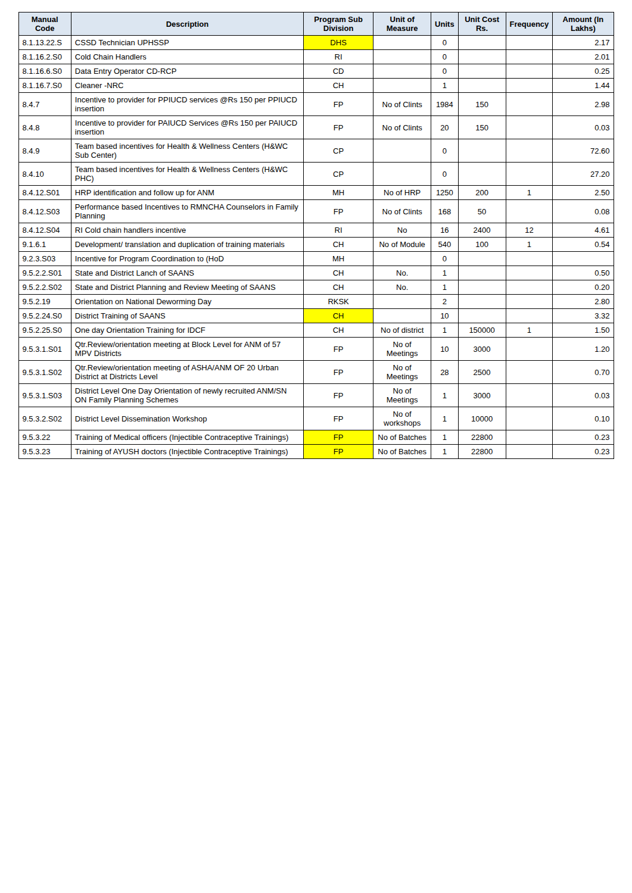| Manual Code | Description | Program Sub Division | Unit of Measure | Units | Unit Cost Rs. | Frequency | Amount (In Lakhs) |
| --- | --- | --- | --- | --- | --- | --- | --- |
| 8.1.13.22.S | CSSD Technician UPHSSP | DHS | | 0 | | | 2.17 |
| 8.1.16.2.S0 | Cold Chain Handlers | RI | | 0 | | | 2.01 |
| 8.1.16.6.S0 | Data Entry Operator CD-RCP | CD | | 0 | | | 0.25 |
| 8.1.16.7.S0 | Cleaner -NRC | CH | | 1 | | | 1.44 |
| 8.4.7 | Incentive to provider for PPIUCD services @Rs 150 per PPIUCD insertion | FP | No of Clints | 1984 | 150 | | 2.98 |
| 8.4.8 | Incentive to provider for PAIUCD Services @Rs 150 per PAIUCD insertion | FP | No of Clints | 20 | 150 | | 0.03 |
| 8.4.9 | Team based incentives for Health & Wellness Centers (H&WC Sub Center) | CP | | 0 | | | 72.60 |
| 8.4.10 | Team based incentives for Health & Wellness Centers (H&WC PHC) | CP | | 0 | | | 27.20 |
| 8.4.12.S01 | HRP identification and follow up for ANM | MH | No of HRP | 1250 | 200 | 1 | 2.50 |
| 8.4.12.S03 | Performance based Incentives to RMNCHA Counselors in Family Planning | FP | No of Clints | 168 | 50 | | 0.08 |
| 8.4.12.S04 | RI Cold chain handlers incentive | RI | No | 16 | 2400 | 12 | 4.61 |
| 9.1.6.1 | Development/ translation and duplication of training materials | CH | No of Module | 540 | 100 | 1 | 0.54 |
| 9.2.3.S03 | Incentive for Program Coordination to (HoD | MH | | 0 | | | |
| 9.5.2.2.S01 | State and District Lanch of SAANS | CH | No. | 1 | | | 0.50 |
| 9.5.2.2.S02 | State and District Planning and Review Meeting of SAANS | CH | No. | 1 | | | 0.20 |
| 9.5.2.19 | Orientation on National Deworming Day | RKSK | | 2 | | | 2.80 |
| 9.5.2.24.S0 | District Training of SAANS | CH | | 10 | | | 3.32 |
| 9.5.2.25.S0 | One day Orientation Training for IDCF | CH | No of district | 1 | 150000 | 1 | 1.50 |
| 9.5.3.1.S01 | Qtr.Review/orientation meeting at Block Level for ANM of 57 MPV Districts | FP | No of Meetings | 10 | 3000 | | 1.20 |
| 9.5.3.1.S02 | Qtr.Review/orientation meeting of ASHA/ANM OF 20 Urban District at Districts Level | FP | No of Meetings | 28 | 2500 | | 0.70 |
| 9.5.3.1.S03 | District Level One Day Orientation of newly recruited ANM/SN ON Family Planning Schemes | FP | No of Meetings | 1 | 3000 | | 0.03 |
| 9.5.3.2.S02 | District Level Dissemination Workshop | FP | No of workshops | 1 | 10000 | | 0.10 |
| 9.5.3.22 | Training of Medical officers (Injectible Contraceptive Trainings) | FP | No of Batches | 1 | 22800 | | 0.23 |
| 9.5.3.23 | Training of AYUSH doctors (Injectible Contraceptive Trainings) | FP | No of Batches | 1 | 22800 | | 0.23 |